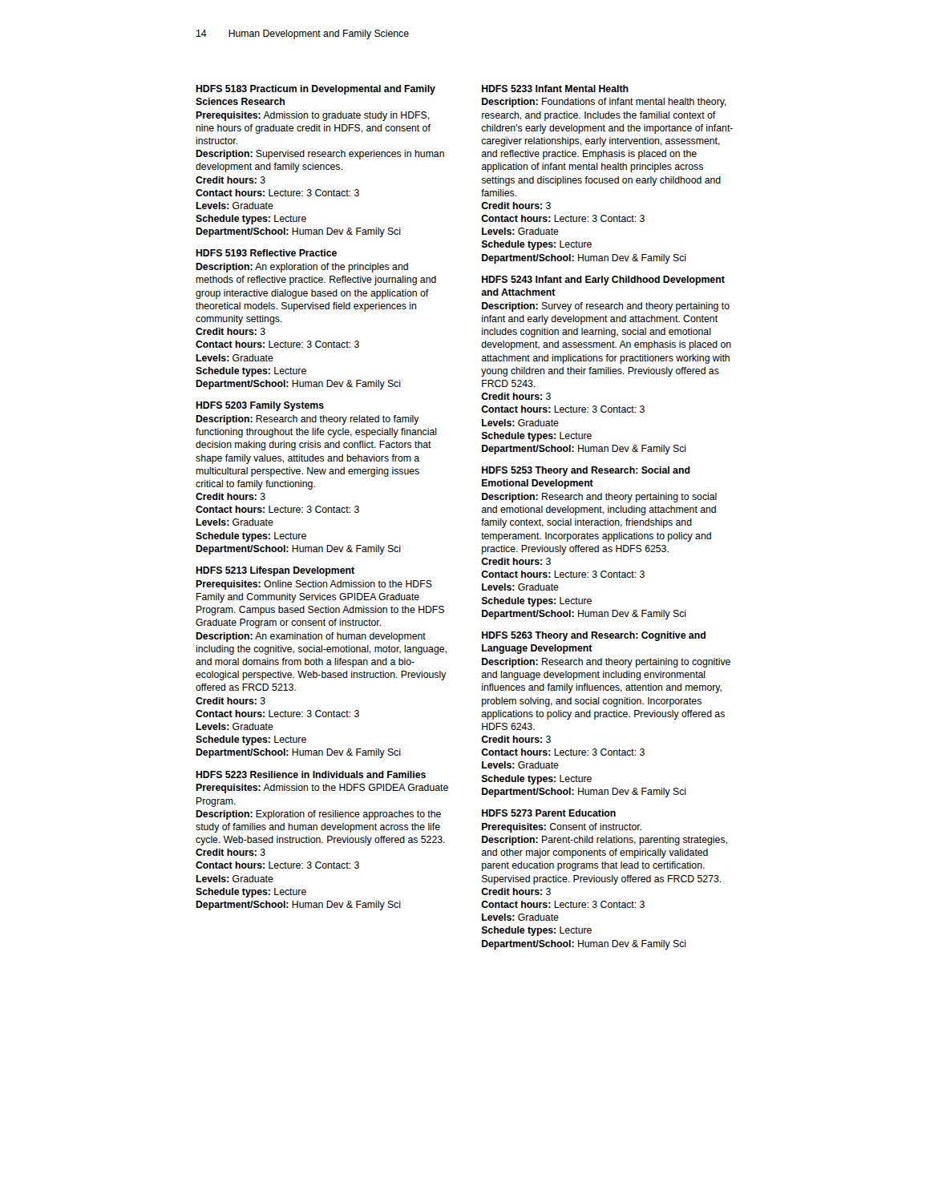14 Human Development and Family Science
HDFS 5183 Practicum in Developmental and Family Sciences Research
Prerequisites: Admission to graduate study in HDFS, nine hours of graduate credit in HDFS, and consent of instructor.
Description: Supervised research experiences in human development and family sciences.
Credit hours: 3
Contact hours: Lecture: 3 Contact: 3
Levels: Graduate
Schedule types: Lecture
Department/School: Human Dev & Family Sci
HDFS 5193 Reflective Practice
Description: An exploration of the principles and methods of reflective practice. Reflective journaling and group interactive dialogue based on the application of theoretical models. Supervised field experiences in community settings.
Credit hours: 3
Contact hours: Lecture: 3 Contact: 3
Levels: Graduate
Schedule types: Lecture
Department/School: Human Dev & Family Sci
HDFS 5203 Family Systems
Description: Research and theory related to family functioning throughout the life cycle, especially financial decision making during crisis and conflict. Factors that shape family values, attitudes and behaviors from a multicultural perspective. New and emerging issues critical to family functioning.
Credit hours: 3
Contact hours: Lecture: 3 Contact: 3
Levels: Graduate
Schedule types: Lecture
Department/School: Human Dev & Family Sci
HDFS 5213 Lifespan Development
Prerequisites: Online Section Admission to the HDFS Family and Community Services GPIDEA Graduate Program. Campus based Section Admission to the HDFS Graduate Program or consent of instructor.
Description: An examination of human development including the cognitive, social-emotional, motor, language, and moral domains from both a lifespan and a bio-ecological perspective. Web-based instruction. Previously offered as FRCD 5213.
Credit hours: 3
Contact hours: Lecture: 3 Contact: 3
Levels: Graduate
Schedule types: Lecture
Department/School: Human Dev & Family Sci
HDFS 5223 Resilience in Individuals and Families
Prerequisites: Admission to the HDFS GPIDEA Graduate Program.
Description: Exploration of resilience approaches to the study of families and human development across the life cycle. Web-based instruction. Previously offered as 5223.
Credit hours: 3
Contact hours: Lecture: 3 Contact: 3
Levels: Graduate
Schedule types: Lecture
Department/School: Human Dev & Family Sci
HDFS 5233 Infant Mental Health
Description: Foundations of infant mental health theory, research, and practice. Includes the familial context of children's early development and the importance of infant-caregiver relationships, early intervention, assessment, and reflective practice. Emphasis is placed on the application of infant mental health principles across settings and disciplines focused on early childhood and families.
Credit hours: 3
Contact hours: Lecture: 3 Contact: 3
Levels: Graduate
Schedule types: Lecture
Department/School: Human Dev & Family Sci
HDFS 5243 Infant and Early Childhood Development and Attachment
Description: Survey of research and theory pertaining to infant and early development and attachment. Content includes cognition and learning, social and emotional development, and assessment. An emphasis is placed on attachment and implications for practitioners working with young children and their families. Previously offered as FRCD 5243.
Credit hours: 3
Contact hours: Lecture: 3 Contact: 3
Levels: Graduate
Schedule types: Lecture
Department/School: Human Dev & Family Sci
HDFS 5253 Theory and Research: Social and Emotional Development
Description: Research and theory pertaining to social and emotional development, including attachment and family context, social interaction, friendships and temperament. Incorporates applications to policy and practice. Previously offered as HDFS 6253.
Credit hours: 3
Contact hours: Lecture: 3 Contact: 3
Levels: Graduate
Schedule types: Lecture
Department/School: Human Dev & Family Sci
HDFS 5263 Theory and Research: Cognitive and Language Development
Description: Research and theory pertaining to cognitive and language development including environmental influences and family influences, attention and memory, problem solving, and social cognition. Incorporates applications to policy and practice. Previously offered as HDFS 6243.
Credit hours: 3
Contact hours: Lecture: 3 Contact: 3
Levels: Graduate
Schedule types: Lecture
Department/School: Human Dev & Family Sci
HDFS 5273 Parent Education
Prerequisites: Consent of instructor.
Description: Parent-child relations, parenting strategies, and other major components of empirically validated parent education programs that lead to certification. Supervised practice. Previously offered as FRCD 5273.
Credit hours: 3
Contact hours: Lecture: 3 Contact: 3
Levels: Graduate
Schedule types: Lecture
Department/School: Human Dev & Family Sci